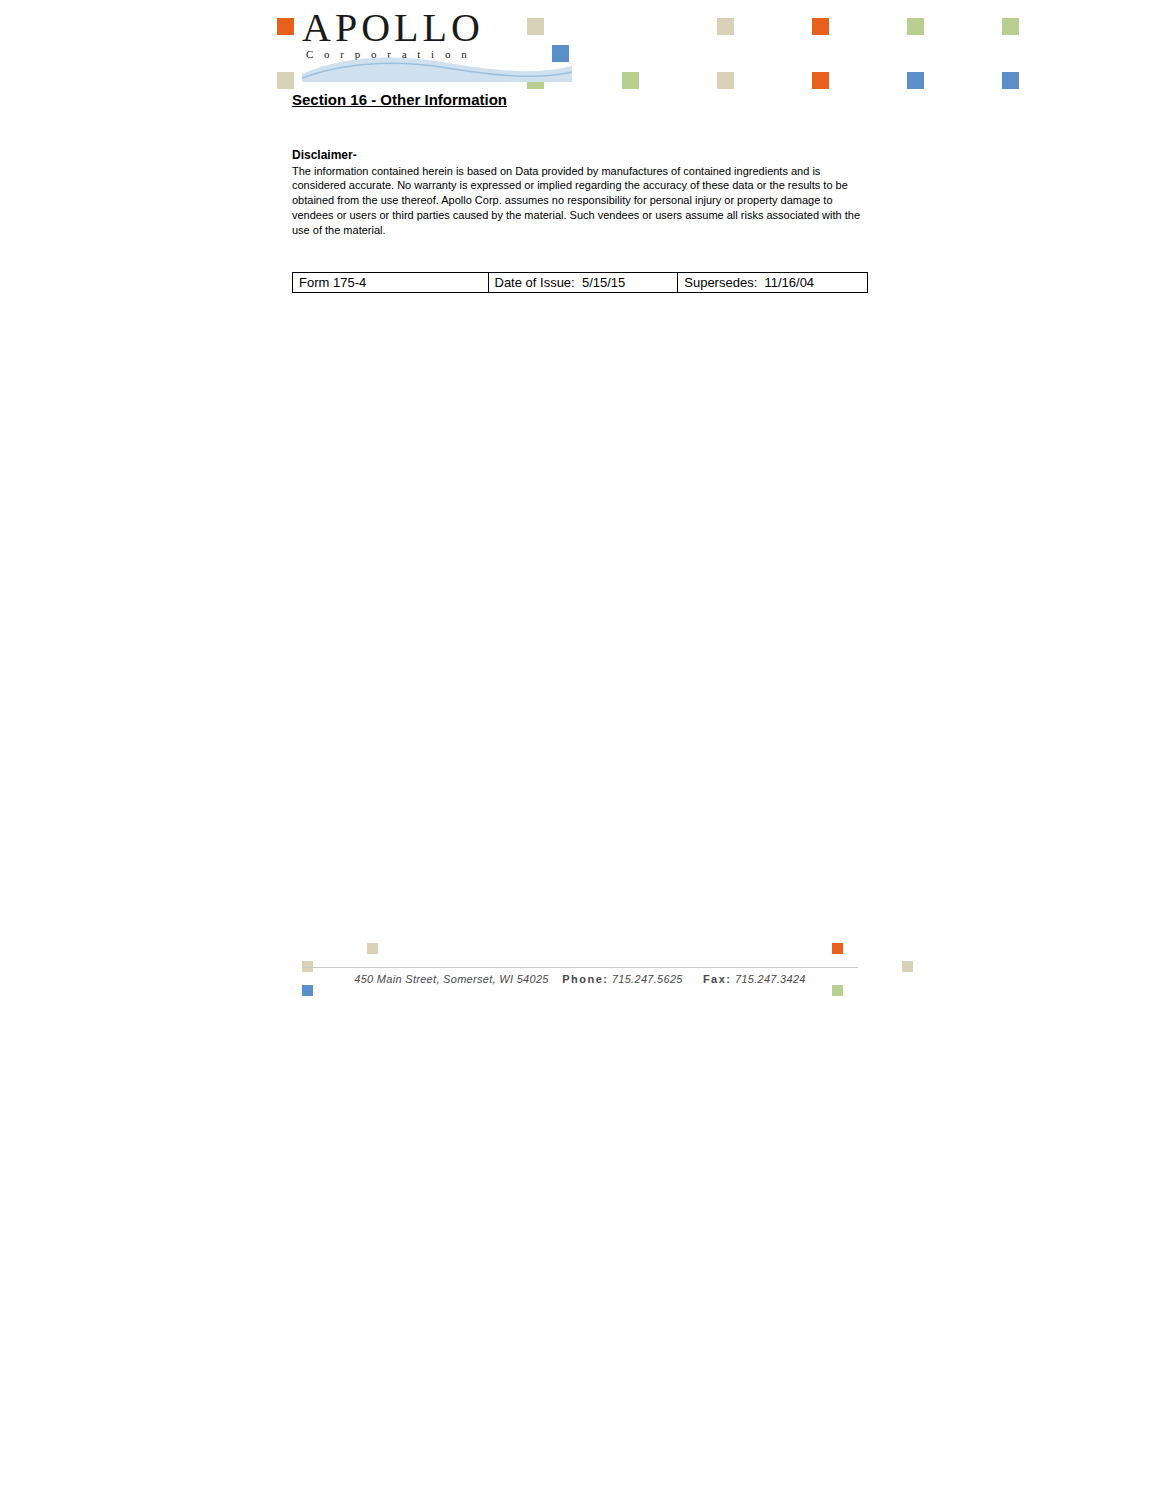APOLLO
C o r p o r a t i o n
Section 16 - Other Information
Disclaimer-
The information contained herein is based on Data provided by manufactures of contained ingredients and is considered accurate. No warranty is expressed or implied regarding the accuracy of these data or the results to be obtained from the use thereof. Apollo Corp. assumes no responsibility for personal injury or property damage to vendees or users or third parties caused by the material. Such vendees or users assume all risks associated with the use of the material.
| Form 175-4 | Date of Issue: 5/15/15 | Supersedes: 11/16/04 |
450 Main Street, Somerset, WI 54025 Phone: 715.247.5625 Fax: 715.247.3424